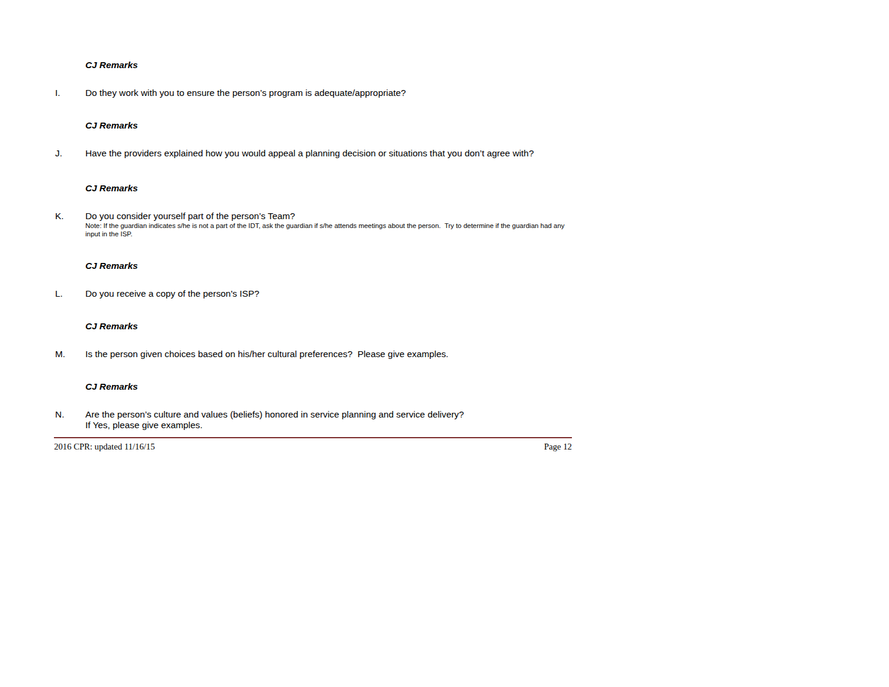CJ Remarks
I.
Do they work with you to ensure the person’s program is adequate/appropriate?
CJ Remarks
J.
Have the providers explained how you would appeal a planning decision or situations that you don’t agree with?
CJ Remarks
K.
Do you consider yourself part of the person’s Team?
Note: If the guardian indicates s/he is not a part of the IDT, ask the guardian if s/he attends meetings about the person. Try to determine if the guardian had any input in the ISP.
CJ Remarks
L.
Do you receive a copy of the person's ISP?
CJ Remarks
M.
Is the person given choices based on his/her cultural preferences? Please give examples.
CJ Remarks
N.
Are the person’s culture and values (beliefs) honored in service planning and service delivery?
If Yes, please give examples.
2016 CPR: updated 11/16/15 Page 12